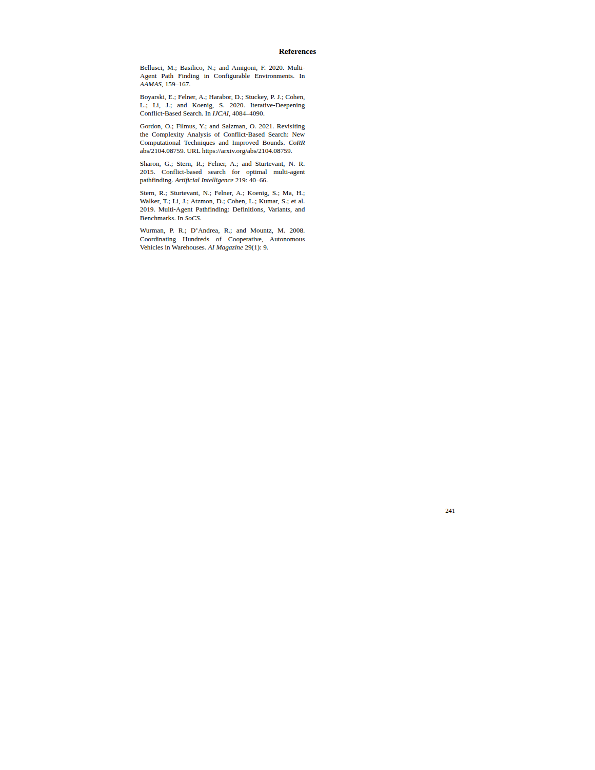References
Bellusci, M.; Basilico, N.; and Amigoni, F. 2020. Multi-Agent Path Finding in Configurable Environments. In AAMAS, 159–167.
Boyarski, E.; Felner, A.; Harabor, D.; Stuckey, P. J.; Cohen, L.; Li, J.; and Koenig, S. 2020. Iterative-Deepening Conflict-Based Search. In IJCAI, 4084–4090.
Gordon, O.; Filmus, Y.; and Salzman, O. 2021. Revisiting the Complexity Analysis of Conflict-Based Search: New Computational Techniques and Improved Bounds. CoRR abs/2104.08759. URL https://arxiv.org/abs/2104.08759.
Sharon, G.; Stern, R.; Felner, A.; and Sturtevant, N. R. 2015. Conflict-based search for optimal multi-agent pathfinding. Artificial Intelligence 219: 40–66.
Stern, R.; Sturtevant, N.; Felner, A.; Koenig, S.; Ma, H.; Walker, T.; Li, J.; Atzmon, D.; Cohen, L.; Kumar, S.; et al. 2019. Multi-Agent Pathfinding: Definitions, Variants, and Benchmarks. In SoCS.
Wurman, P. R.; D’Andrea, R.; and Mountz, M. 2008. Coordinating Hundreds of Cooperative, Autonomous Vehicles in Warehouses. AI Magazine 29(1): 9.
241